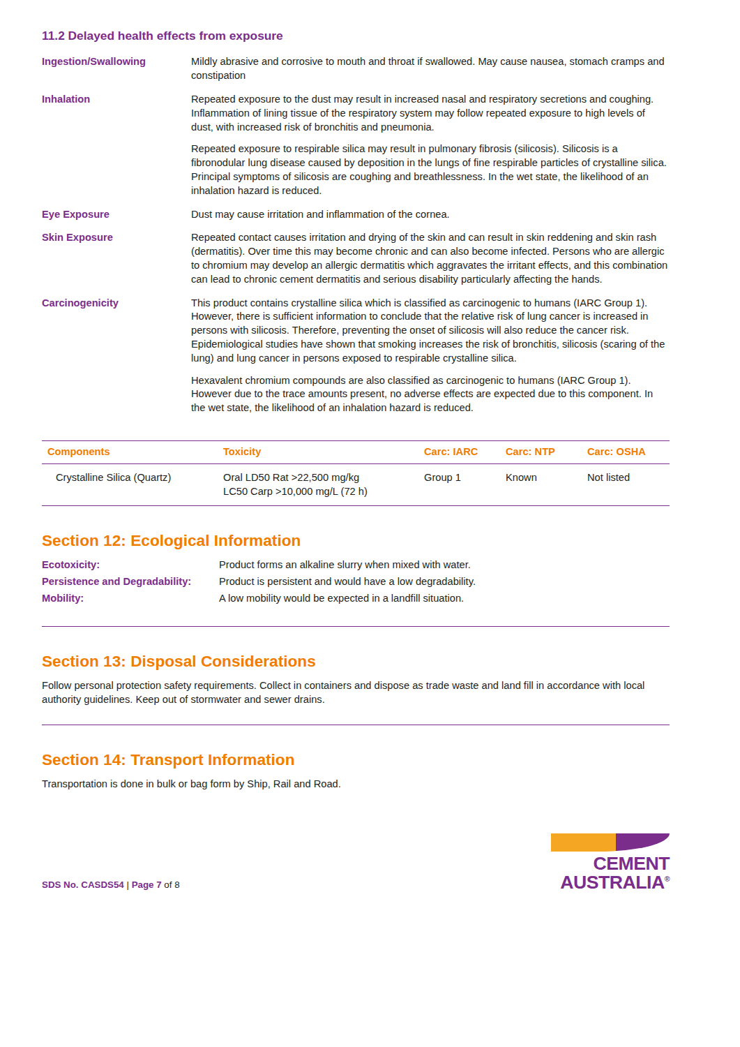11.2 Delayed health effects from exposure
| Ingestion/Swallowing | Mildly abrasive and corrosive to mouth and throat if swallowed. May cause nausea, stomach cramps and constipation |
| Inhalation | Repeated exposure to the dust may result in increased nasal and respiratory secretions and coughing. Inflammation of lining tissue of the respiratory system may follow repeated exposure to high levels of dust, with increased risk of bronchitis and pneumonia. Repeated exposure to respirable silica may result in pulmonary fibrosis (silicosis). Silicosis is a fibronodular lung disease caused by deposition in the lungs of fine respirable particles of crystalline silica. Principal symptoms of silicosis are coughing and breathlessness. In the wet state, the likelihood of an inhalation hazard is reduced. |
| Eye Exposure | Dust may cause irritation and inflammation of the cornea. |
| Skin Exposure | Repeated contact causes irritation and drying of the skin and can result in skin reddening and skin rash (dermatitis). Over time this may become chronic and can also become infected. Persons who are allergic to chromium may develop an allergic dermatitis which aggravates the irritant effects, and this combination can lead to chronic cement dermatitis and serious disability particularly affecting the hands. |
| Carcinogenicity | This product contains crystalline silica which is classified as carcinogenic to humans (IARC Group 1). However, there is sufficient information to conclude that the relative risk of lung cancer is increased in persons with silicosis. Therefore, preventing the onset of silicosis will also reduce the cancer risk. Epidemiological studies have shown that smoking increases the risk of bronchitis, silicosis (scaring of the lung) and lung cancer in persons exposed to respirable crystalline silica. Hexavalent chromium compounds are also classified as carcinogenic to humans (IARC Group 1). However due to the trace amounts present, no adverse effects are expected due to this component. In the wet state, the likelihood of an inhalation hazard is reduced. |
| Components | Toxicity | Carc: IARC | Carc: NTP | Carc: OSHA |
| --- | --- | --- | --- | --- |
| Crystalline Silica (Quartz) | Oral LD50 Rat >22,500 mg/kg LC50 Carp >10,000 mg/L (72 h) | Group 1 | Known | Not listed |
Section 12: Ecological Information
| Ecotoxicity: | Product forms an alkaline slurry when mixed with water. |
| Persistence and Degradability: | Product is persistent and would have a low degradability. |
| Mobility: | A low mobility would be expected in a landfill situation. |
Section 13: Disposal Considerations
Follow personal protection safety requirements. Collect in containers and dispose as trade waste and land fill in accordance with local authority guidelines. Keep out of stormwater and sewer drains.
Section 14: Transport Information
Transportation is done in bulk or bag form by Ship, Rail and Road.
SDS No. CASDS54 | Page 7 of 8
CEMENT AUSTRALIA®